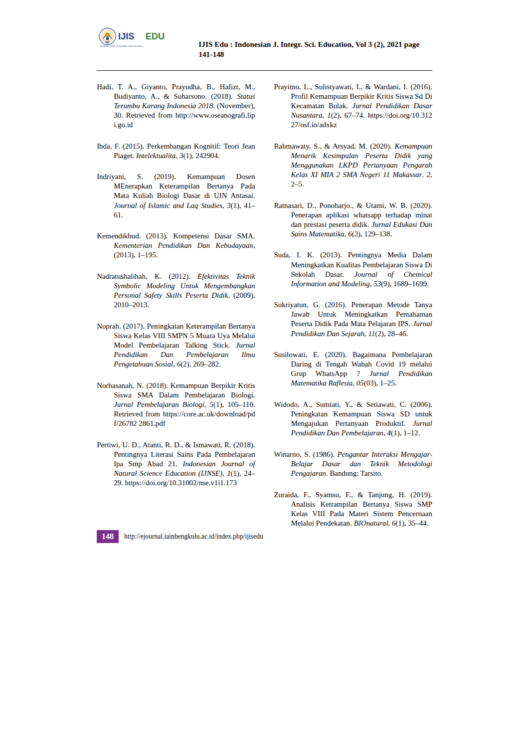INDONESIAN JOURNAL OF INTEGRATED SCIENCE EDUCATION IJIS EDU
IJIS Edu : Indonesian J. Integr. Sci. Education, Vol 3 (2), 2021 page 141-148
Hadi, T. A., Giyanto, Prayudha, B., Hafizt, M., Budiyanto, A., & Suharsono. (2018). Status Terumbu Karang Indonesia 2018. (November), 30. Retrieved from http://www.oseanografi.lipi.go.id
Ibda, F. (2015). Perkembangan Kognitif: Teori Jean Piaget. Intelektualita, 3(1), 242904.
Indriyani, S. (2019). Kemampuan Dosen MEnerapkan Keterampilan Bertanya Pada Mata Kuliah Biologi Dasar di UIN Antasai. Journal of Islamic and Laq Studies, 3(1), 41–61.
Kemendikbud. (2013). Kompetensi Dasar SMA. Kementerian Pendidikan Dan Kebudayaan, (2013), 1–195.
Nadratushalihah, K. (2012). Efektivitas Teknik Symbolic Modeling Untuk Mengembangkan Personal Safety Skills Peserta Didik. (2009), 2010–2013.
Noprah. (2017). Peningkatan Keterampilan Bertanya Siswa Kelas VIII SMPN 5 Muara Uya Melalui Model Pembelajaran Talking Stick. Jurnal Pendidikan Dan Pembelajaran Ilmu Pengetahuan Sosial, 6(2), 269–282.
Norhasanah, N. (2018). Kemampuan Berpikir Kritis Siswa SMA Dalam Pembelajaran Biologi. Jurnal Pembelajaran Biologi, 5(1), 105–110. Retrieved from https://core.ac.uk/download/pdf/26782 2861.pdf
Pertiwi, U. D., Atanti, R. D., & Ismawati, R. (2018). Pentingnya Literasi Sains Pada Pembelajaran Ipa Smp Abad 21. Indonesian Journal of Natural Science Education (IJNSE), 1(1), 24–29. https://doi.org/10.31002/nse.v1i1.173
Prayitno, L., Sulistyawati, I., & Wardani, I. (2016). Profil Kemampuan Berpikir Kritis Siswa Sd Di Kecamatan Bulak. Jurnal Pendidikan Dasar Nusantara, 1(2), 67–74. https://doi.org/10.31227/osf.io/adxkz
Rahmawaty, S., & Arsyad, M. (2020). Kemampuan Menarik Kesimpulan Peserta Didik yang Menggunakan LKPD Pertanyaan Pengarah Kelas XI MIA 2 SMA Negeri 11 Makassar. 2, 2–5.
Ratnasari, D., Ponoharjo., & Utami, W. B. (2020). Penerapan aplikasi whatsapp terhadap minat dan prestasi peserta didik. Jurnal Edukasi Dan Sains Matematika, 6(2), 129–138.
Suda, I. K. (2013). Pentingnya Media Dalam Meningkatkan Kualitas Pembelajaran Siswa Di Sekolah Dasar. Journal of Chemical Information and Modeling, 53(9), 1689–1699.
Sukriyatun, G. (2016). Penerapan Metode Tanya Jawab Untuk Meningkatkan Pemahaman Peserta Didik Pada Mata Pelajaran IPS. Jurnal Pendidikan Dan Sejarah, 11(2), 28–46.
Susilowati, E. (2020). Bagaimana Pembelajaran Daring di Tengah Wabah Covid 19 melalui Grup WhatsApp ? Jurnal Pendidikan Matematika Raflesia, 05(03), 1–25.
Widodo, A., Sumiati, Y., & Setiawati, C. (2006). Peningkatan Kemampuan Siswa SD untuk Mengajukan Pertanyaan Produktif. Jurnal Pendidikan Dan Pembelajaran, 4(1), 1–12.
Winarno, S. (1986). Pengantar Interaksi Mengajar-Belajar Dasar dan Teknik Metodologi Pengajaran. Bandung: Tarsito.
Zuraida, F., Syamsu, F., & Tanjung, H. (2019). Analisis Ketrampilan Bertanya Siswa SMP Kelas VIII Pada Materi Sistem Pencernaan Melalui Pendekatan. BIOnatural, 6(1), 35–44.
148 http://ejournal.iainbengkulu.ac.id/index.php/ijisedu